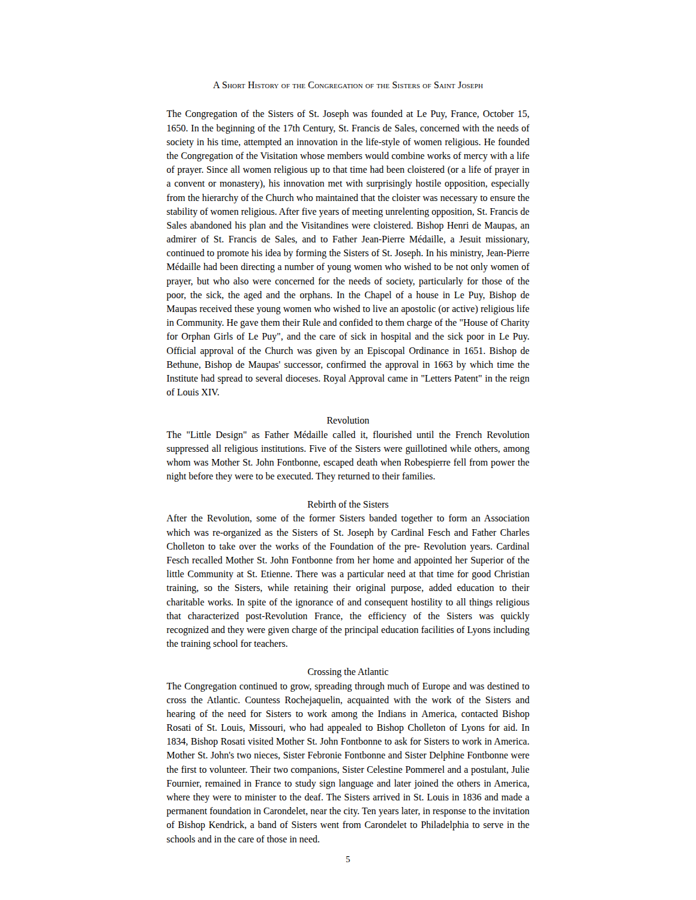A Short History of the Congregation of the Sisters of Saint Joseph
The Congregation of the Sisters of St. Joseph was founded at Le Puy, France, October 15, 1650. In the beginning of the 17th Century, St. Francis de Sales, concerned with the needs of society in his time, attempted an innovation in the life-style of women religious. He founded the Congregation of the Visitation whose members would combine works of mercy with a life of prayer. Since all women religious up to that time had been cloistered (or a life of prayer in a convent or monastery), his innovation met with surprisingly hostile opposition, especially from the hierarchy of the Church who maintained that the cloister was necessary to ensure the stability of women religious. After five years of meeting unrelenting opposition, St. Francis de Sales abandoned his plan and the Visitandines were cloistered. Bishop Henri de Maupas, an admirer of St. Francis de Sales, and to Father Jean-Pierre Médaille, a Jesuit missionary, continued to promote his idea by forming the Sisters of St. Joseph. In his ministry, Jean-Pierre Médaille had been directing a number of young women who wished to be not only women of prayer, but who also were concerned for the needs of society, particularly for those of the poor, the sick, the aged and the orphans. In the Chapel of a house in Le Puy, Bishop de Maupas received these young women who wished to live an apostolic (or active) religious life in Community. He gave them their Rule and confided to them charge of the "House of Charity for Orphan Girls of Le Puy", and the care of sick in hospital and the sick poor in Le Puy. Official approval of the Church was given by an Episcopal Ordinance in 1651. Bishop de Bethune, Bishop de Maupas' successor, confirmed the approval in 1663 by which time the Institute had spread to several dioceses. Royal Approval came in "Letters Patent" in the reign of Louis XIV.
Revolution
The "Little Design" as Father Médaille called it, flourished until the French Revolution suppressed all religious institutions. Five of the Sisters were guillotined while others, among whom was Mother St. John Fontbonne, escaped death when Robespierre fell from power the night before they were to be executed. They returned to their families.
Rebirth of the Sisters
After the Revolution, some of the former Sisters banded together to form an Association which was re-organized as the Sisters of St. Joseph by Cardinal Fesch and Father Charles Cholleton to take over the works of the Foundation of the pre- Revolution years. Cardinal Fesch recalled Mother St. John Fontbonne from her home and appointed her Superior of the little Community at St. Etienne. There was a particular need at that time for good Christian training, so the Sisters, while retaining their original purpose, added education to their charitable works. In spite of the ignorance of and consequent hostility to all things religious that characterized post-Revolution France, the efficiency of the Sisters was quickly recognized and they were given charge of the principal education facilities of Lyons including the training school for teachers.
Crossing the Atlantic
The Congregation continued to grow, spreading through much of Europe and was destined to cross the Atlantic. Countess Rochejaquelin, acquainted with the work of the Sisters and hearing of the need for Sisters to work among the Indians in America, contacted Bishop Rosati of St. Louis, Missouri, who had appealed to Bishop Cholleton of Lyons for aid. In 1834, Bishop Rosati visited Mother St. John Fontbonne to ask for Sisters to work in America. Mother St. John's two nieces, Sister Febronie Fontbonne and Sister Delphine Fontbonne were the first to volunteer. Their two companions, Sister Celestine Pommerel and a postulant, Julie Fournier, remained in France to study sign language and later joined the others in America, where they were to minister to the deaf. The Sisters arrived in St. Louis in 1836 and made a permanent foundation in Carondelet, near the city. Ten years later, in response to the invitation of Bishop Kendrick, a band of Sisters went from Carondelet to Philadelphia to serve in the schools and in the care of those in need.
5